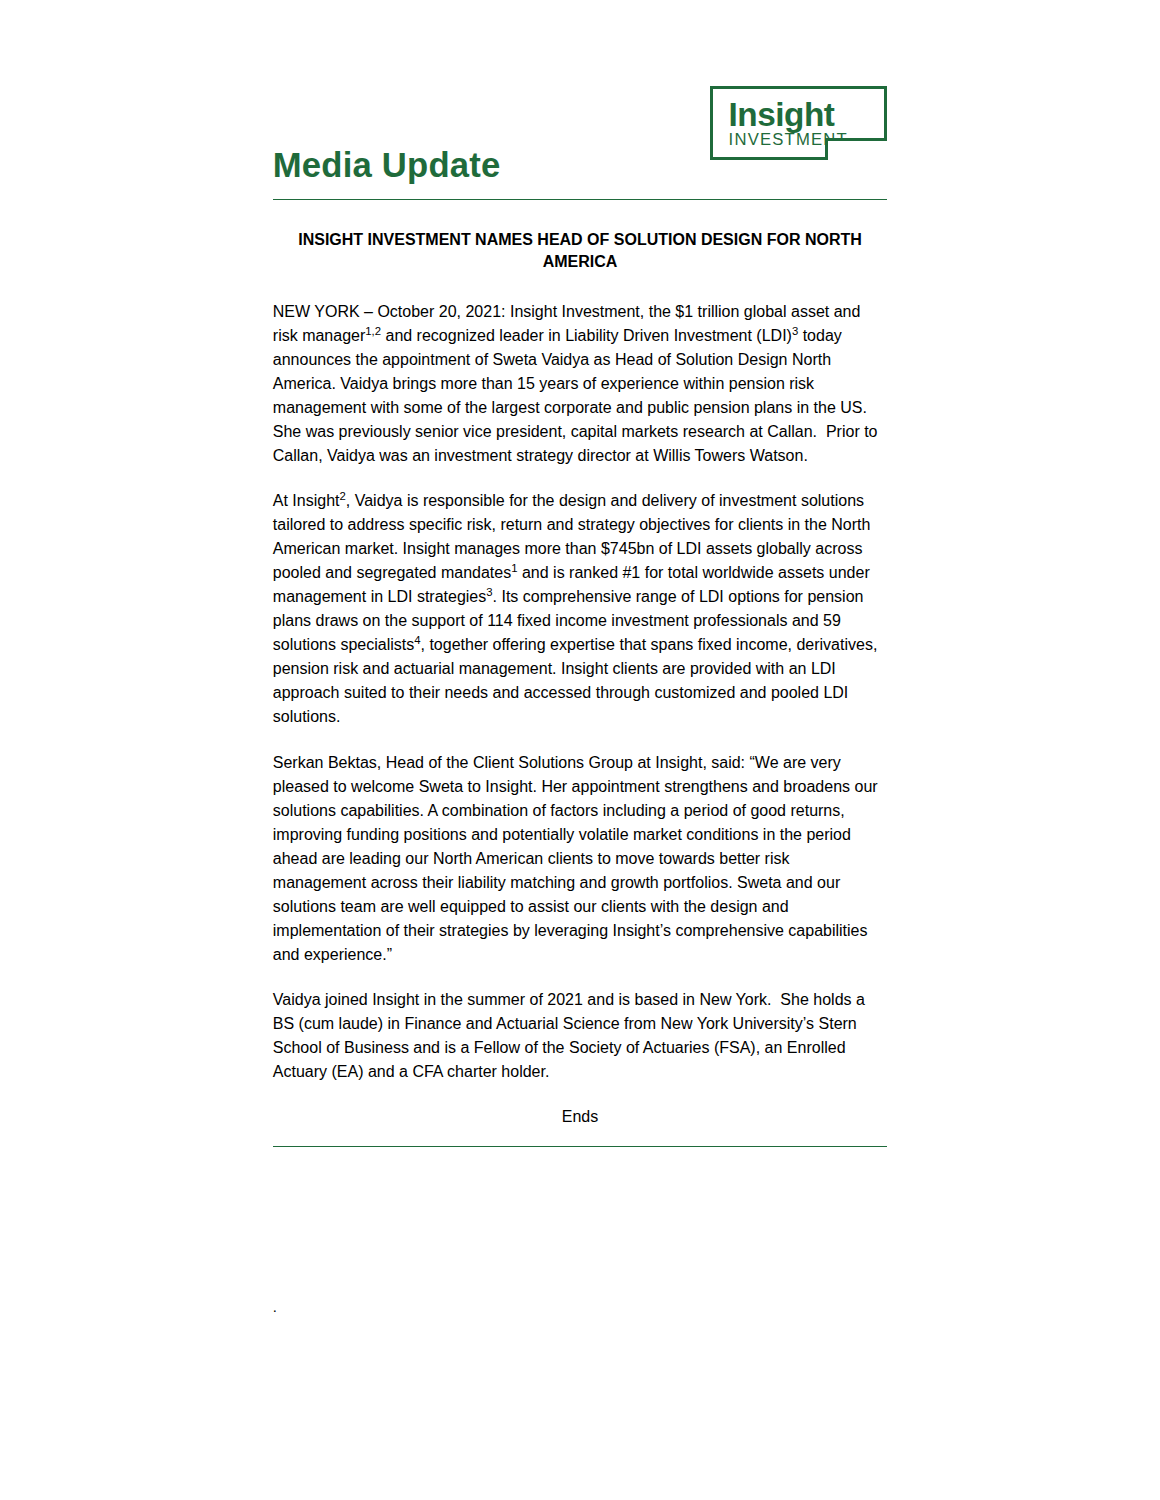Media Update
Insight
INVESTMENT
INSIGHT INVESTMENT NAMES HEAD OF SOLUTION DESIGN FOR NORTH AMERICA
NEW YORK – October 20, 2021: Insight Investment, the $1 trillion global asset and risk manager1,2 and recognized leader in Liability Driven Investment (LDI)3 today announces the appointment of Sweta Vaidya as Head of Solution Design North America. Vaidya brings more than 15 years of experience within pension risk management with some of the largest corporate and public pension plans in the US. She was previously senior vice president, capital markets research at Callan. Prior to Callan, Vaidya was an investment strategy director at Willis Towers Watson.
At Insight2, Vaidya is responsible for the design and delivery of investment solutions tailored to address specific risk, return and strategy objectives for clients in the North American market. Insight manages more than $745bn of LDI assets globally across pooled and segregated mandates1 and is ranked #1 for total worldwide assets under management in LDI strategies3. Its comprehensive range of LDI options for pension plans draws on the support of 114 fixed income investment professionals and 59 solutions specialists4, together offering expertise that spans fixed income, derivatives, pension risk and actuarial management. Insight clients are provided with an LDI approach suited to their needs and accessed through customized and pooled LDI solutions.
Serkan Bektas, Head of the Client Solutions Group at Insight, said: “We are very pleased to welcome Sweta to Insight. Her appointment strengthens and broadens our solutions capabilities. A combination of factors including a period of good returns, improving funding positions and potentially volatile market conditions in the period ahead are leading our North American clients to move towards better risk management across their liability matching and growth portfolios. Sweta and our solutions team are well equipped to assist our clients with the design and implementation of their strategies by leveraging Insight’s comprehensive capabilities and experience.”
Vaidya joined Insight in the summer of 2021 and is based in New York. She holds a BS (cum laude) in Finance and Actuarial Science from New York University’s Stern School of Business and is a Fellow of the Society of Actuaries (FSA), an Enrolled Actuary (EA) and a CFA charter holder.
Ends
.